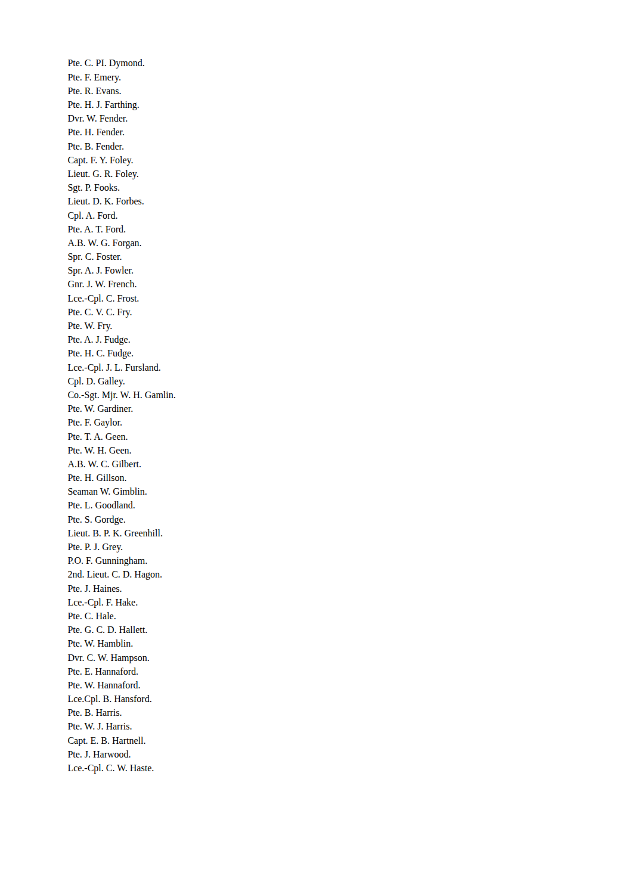Pte. C. PI. Dymond.
Pte. F. Emery.
Pte. R. Evans.
Pte. H. J. Farthing.
Dvr. W. Fender.
Pte. H. Fender.
Pte. B. Fender.
Capt. F. Y. Foley.
Lieut. G. R. Foley.
Sgt. P. Fooks.
Lieut. D. K. Forbes.
Cpl. A. Ford.
Pte. A. T. Ford.
A.B. W. G. Forgan.
Spr. C. Foster.
Spr. A. J. Fowler.
Gnr. J. W. French.
Lce.-Cpl. C. Frost.
Pte. C. V. C. Fry.
Pte. W. Fry.
Pte. A. J. Fudge.
Pte. H. C. Fudge.
Lce.-Cpl. J. L. Fursland.
Cpl. D. Galley.
Co.-Sgt. Mjr. W. H. Gamlin.
Pte. W. Gardiner.
Pte. F. Gaylor.
Pte. T. A. Geen.
Pte. W. H. Geen.
A.B. W. C. Gilbert.
Pte. H. Gillson.
Seaman W. Gimblin.
Pte. L. Goodland.
Pte. S. Gordge.
Lieut. B. P. K. Greenhill.
Pte. P. J. Grey.
P.O. F. Gunningham.
2nd. Lieut. C. D. Hagon.
Pte. J. Haines.
Lce.-Cpl. F. Hake.
Pte. C. Hale.
Pte. G. C. D. Hallett.
Pte. W. Hamblin.
Dvr. C. W. Hampson.
Pte. E. Hannaford.
Pte. W. Hannaford.
Lce.Cpl. B. Hansford.
Pte. B. Harris.
Pte. W. J. Harris.
Capt. E. B. Hartnell.
Pte. J. Harwood.
Lce.-Cpl. C. W. Haste.